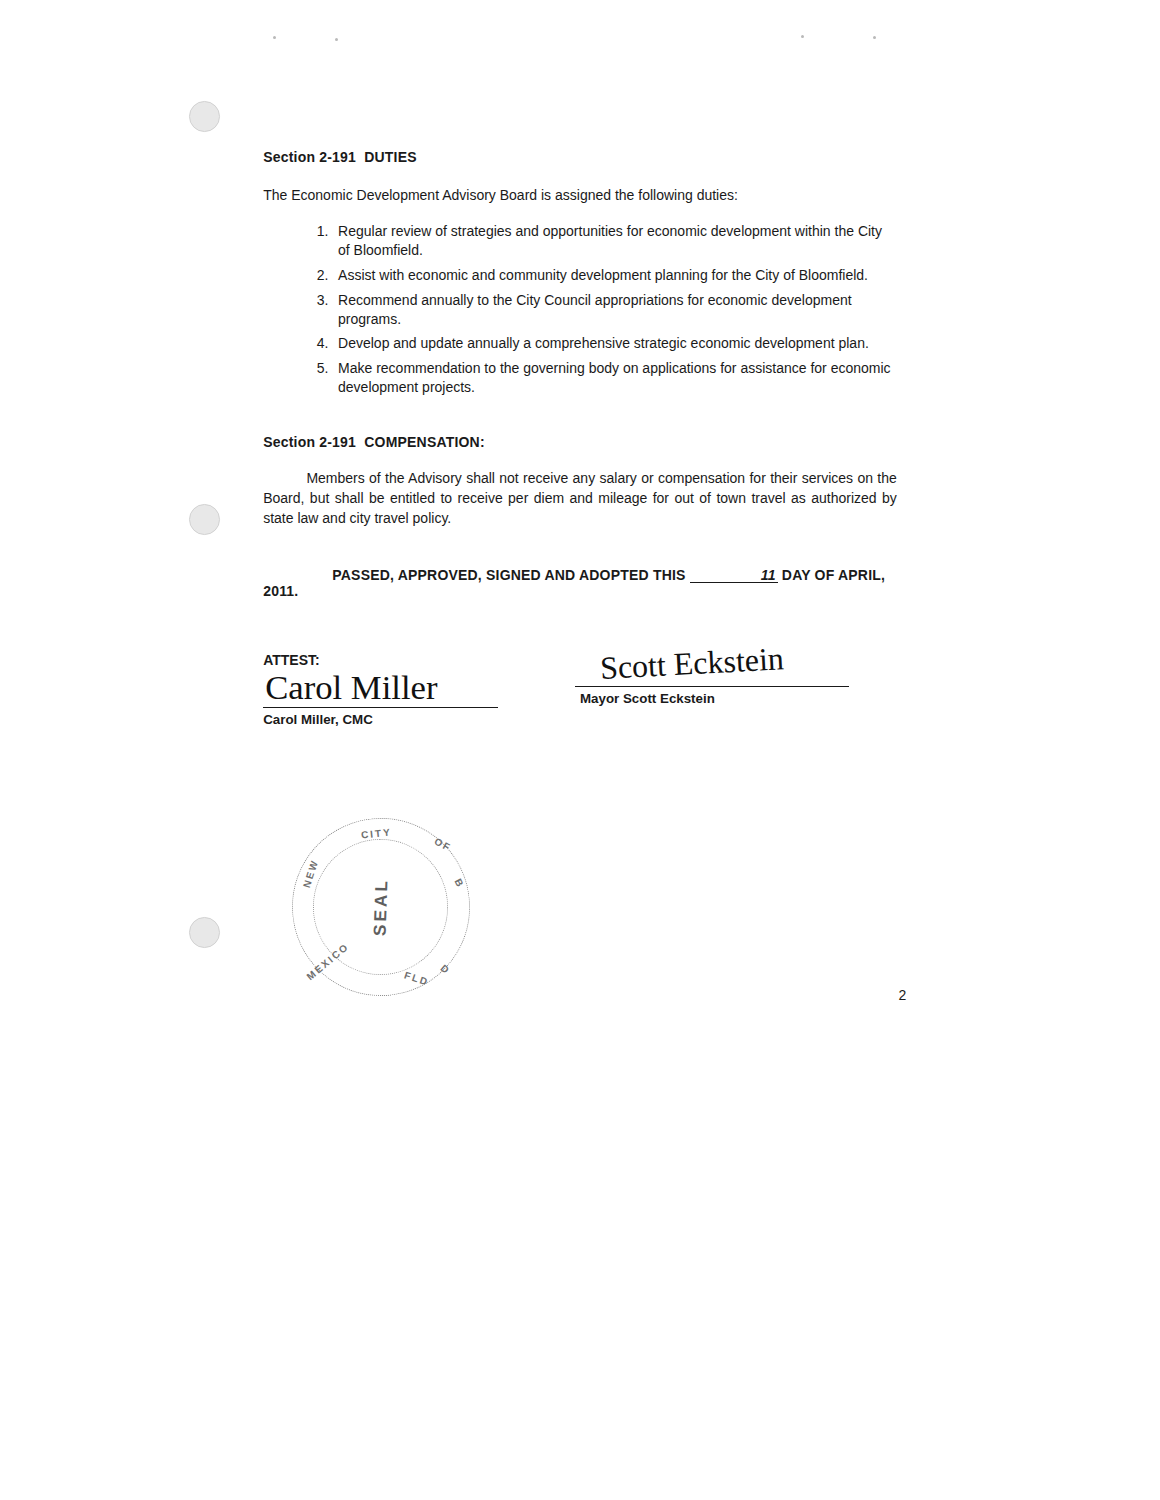Section 2-191 DUTIES
The Economic Development Advisory Board is assigned the following duties:
Regular review of strategies and opportunities for economic development within the City of Bloomfield.
Assist with economic and community development planning for the City of Bloomfield.
Recommend annually to the City Council appropriations for economic development programs.
Develop and update annually a comprehensive strategic economic development plan.
Make recommendation to the governing body on applications for assistance for economic development projects.
Section 2-191 COMPENSATION:
Members of the Advisory shall not receive any salary or compensation for their services on the Board, but shall be entitled to receive per diem and mileage for out of town travel as authorized by state law and city travel policy.
PASSED, APPROVED, SIGNED AND ADOPTED THIS 11 DAY OF APRIL, 2011.
ATTEST:
Carol Miller
Carol Miller, CMC
Scott Eckstein
Mayor Scott Eckstein
CITY OF B NEW MEXICO FLD D SEAL
2